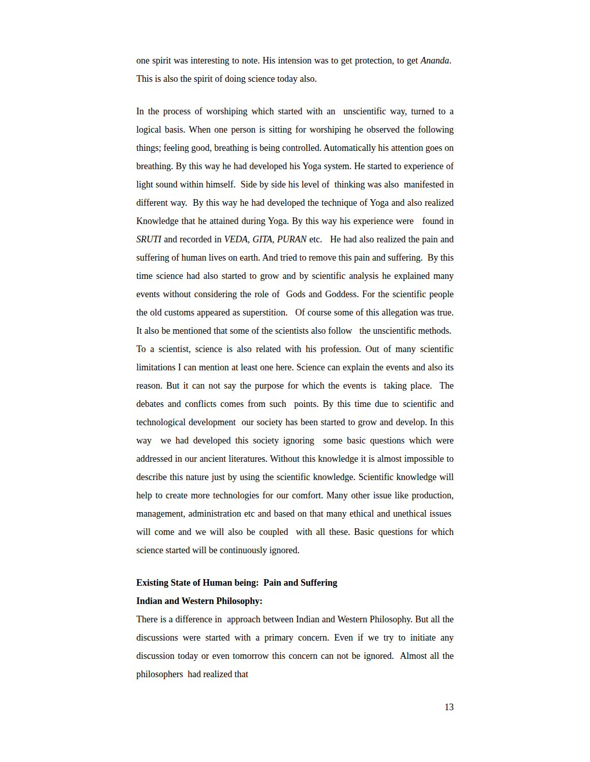one spirit was interesting to note. His intension was to get protection, to get Ananda. This is also the spirit of doing science today also.
In the process of worshiping which started with an unscientific way, turned to a logical basis. When one person is sitting for worshiping he observed the following things; feeling good, breathing is being controlled. Automatically his attention goes on breathing. By this way he had developed his Yoga system. He started to experience of light sound within himself. Side by side his level of thinking was also manifested in different way. By this way he had developed the technique of Yoga and also realized Knowledge that he attained during Yoga. By this way his experience were found in SRUTI and recorded in VEDA, GITA, PURAN etc. He had also realized the pain and suffering of human lives on earth. And tried to remove this pain and suffering. By this time science had also started to grow and by scientific analysis he explained many events without considering the role of Gods and Goddess. For the scientific people the old customs appeared as superstition. Of course some of this allegation was true. It also be mentioned that some of the scientists also follow the unscientific methods. To a scientist, science is also related with his profession. Out of many scientific limitations I can mention at least one here. Science can explain the events and also its reason. But it can not say the purpose for which the events is taking place. The debates and conflicts comes from such points. By this time due to scientific and technological development our society has been started to grow and develop. In this way we had developed this society ignoring some basic questions which were addressed in our ancient literatures. Without this knowledge it is almost impossible to describe this nature just by using the scientific knowledge. Scientific knowledge will help to create more technologies for our comfort. Many other issue like production, management, administration etc and based on that many ethical and unethical issues will come and we will also be coupled with all these. Basic questions for which science started will be continuously ignored.
Existing State of Human being: Pain and Suffering
Indian and Western Philosophy:
There is a difference in approach between Indian and Western Philosophy. But all the discussions were started with a primary concern. Even if we try to initiate any discussion today or even tomorrow this concern can not be ignored. Almost all the philosophers had realized that
13